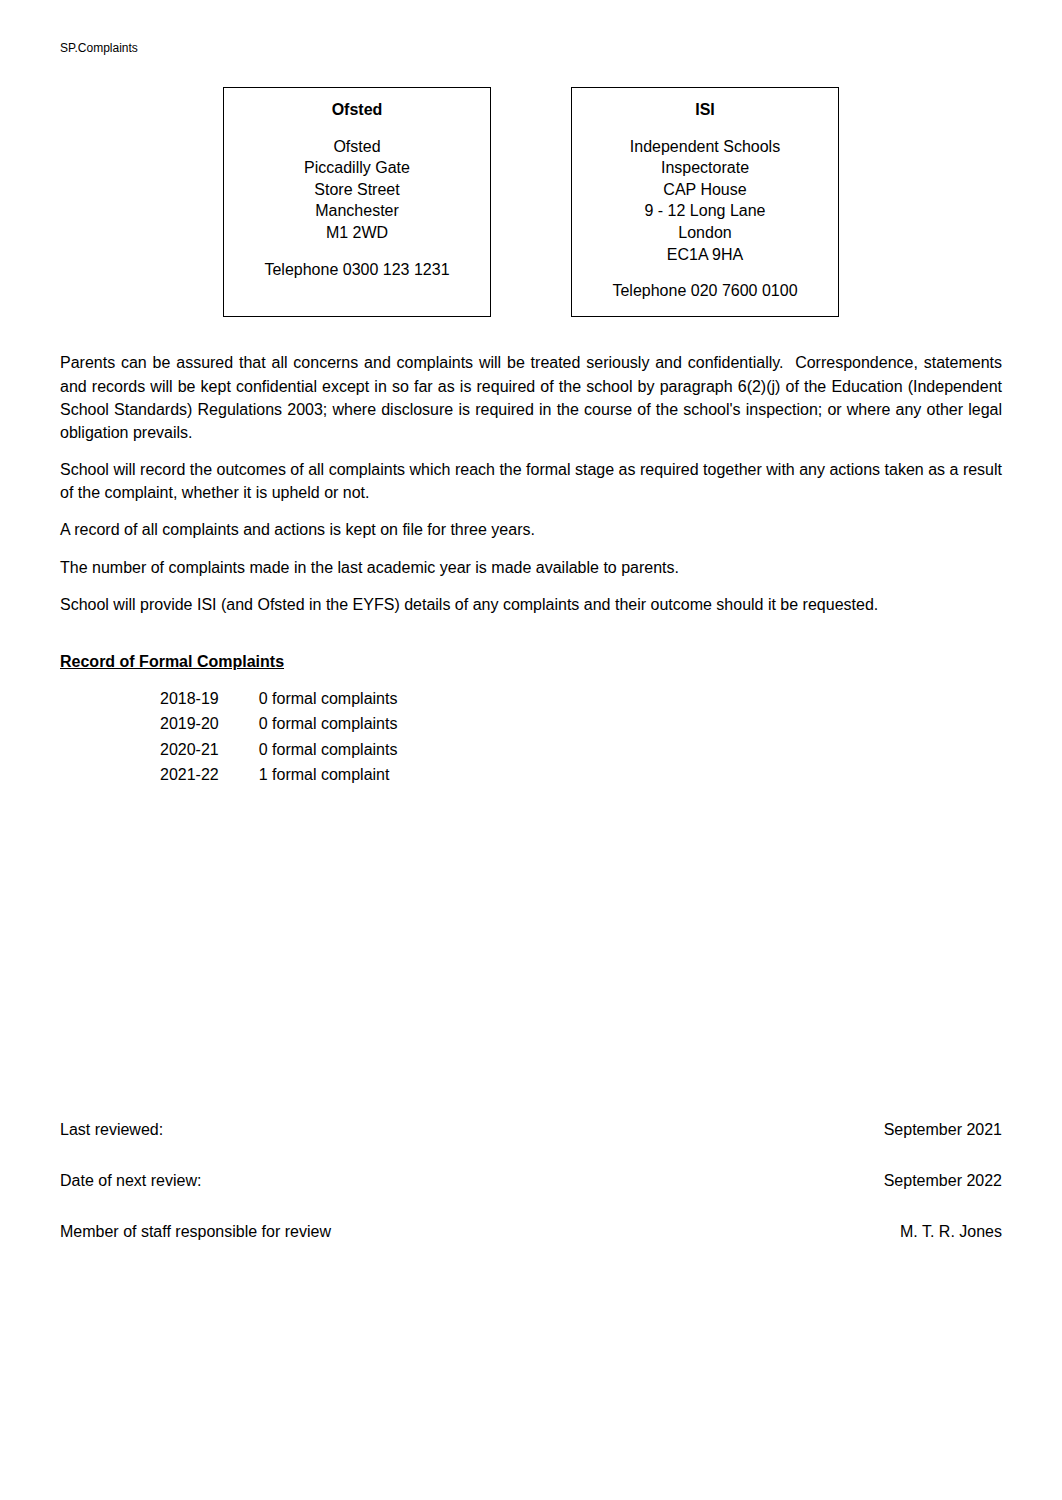SP.Complaints
Ofsted
Ofsted
Piccadilly Gate
Store Street
Manchester
M1 2WD
Telephone 0300 123 1231
ISI
Independent Schools
Inspectorate
CAP House
9 - 12 Long Lane
London
EC1A 9HA
Telephone 020 7600 0100
Parents can be assured that all concerns and complaints will be treated seriously and confidentially. Correspondence, statements and records will be kept confidential except in so far as is required of the school by paragraph 6(2)(j) of the Education (Independent School Standards) Regulations 2003; where disclosure is required in the course of the school's inspection; or where any other legal obligation prevails.
School will record the outcomes of all complaints which reach the formal stage as required together with any actions taken as a result of the complaint, whether it is upheld or not.
A record of all complaints and actions is kept on file for three years.
The number of complaints made in the last academic year is made available to parents.
School will provide ISI (and Ofsted in the EYFS) details of any complaints and their outcome should it be requested.
Record of Formal Complaints
| 2018-19 | 0 formal complaints |
| 2019-20 | 0 formal complaints |
| 2020-21 | 0 formal complaints |
| 2021-22 | 1 formal complaint |
Last reviewed: September 2021
Date of next review: September 2022
Member of staff responsible for review M. T. R. Jones